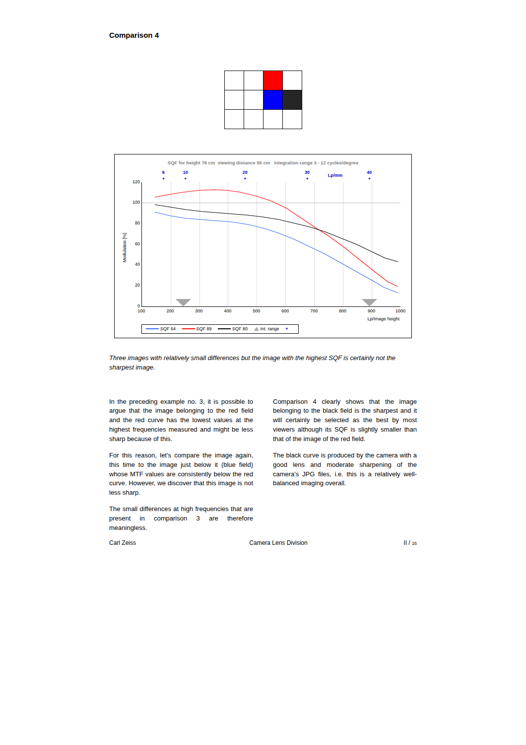Comparison 4
SQF for height 76 cm viewing distance 55 cm integration range 3 - 12 cycles/degree
6 + 10 + 20 + 30 + Lp/mm 40 +
Modulation [%]
120 100 80 60 40 20 0
100 200 300 400 500 600 700 800 900 1000
Lp/Image height
SQF 64 SQF 89 SQF 80 Int. range +
Three images with relatively small differences but the image with the highest SQF is certainly not the sharpest image.
In the preceding example no. 3, it is possible to argue that the image belonging to the red field and the red curve has the lowest values at the highest frequencies measured and might be less sharp because of this.
For this reason, let's compare the image again, this time to the image just below it (blue field) whose MTF values are consistently below the red curve. However, we discover that this image is not less sharp.
The small differences at high frequencies that are present in comparison 3 are therefore meaningless.
Comparison 4 clearly shows that the image belonging to the black field is the sharpest and it will certainly be selected as the best by most viewers although its SQF is slightly smaller than that of the image of the red field.
The black curve is produced by the camera with a good lens and moderate sharpening of the camera's JPG files, i.e. this is a relatively well-balanced imaging overall.
Carl Zeiss
Camera Lens Division
II / 16